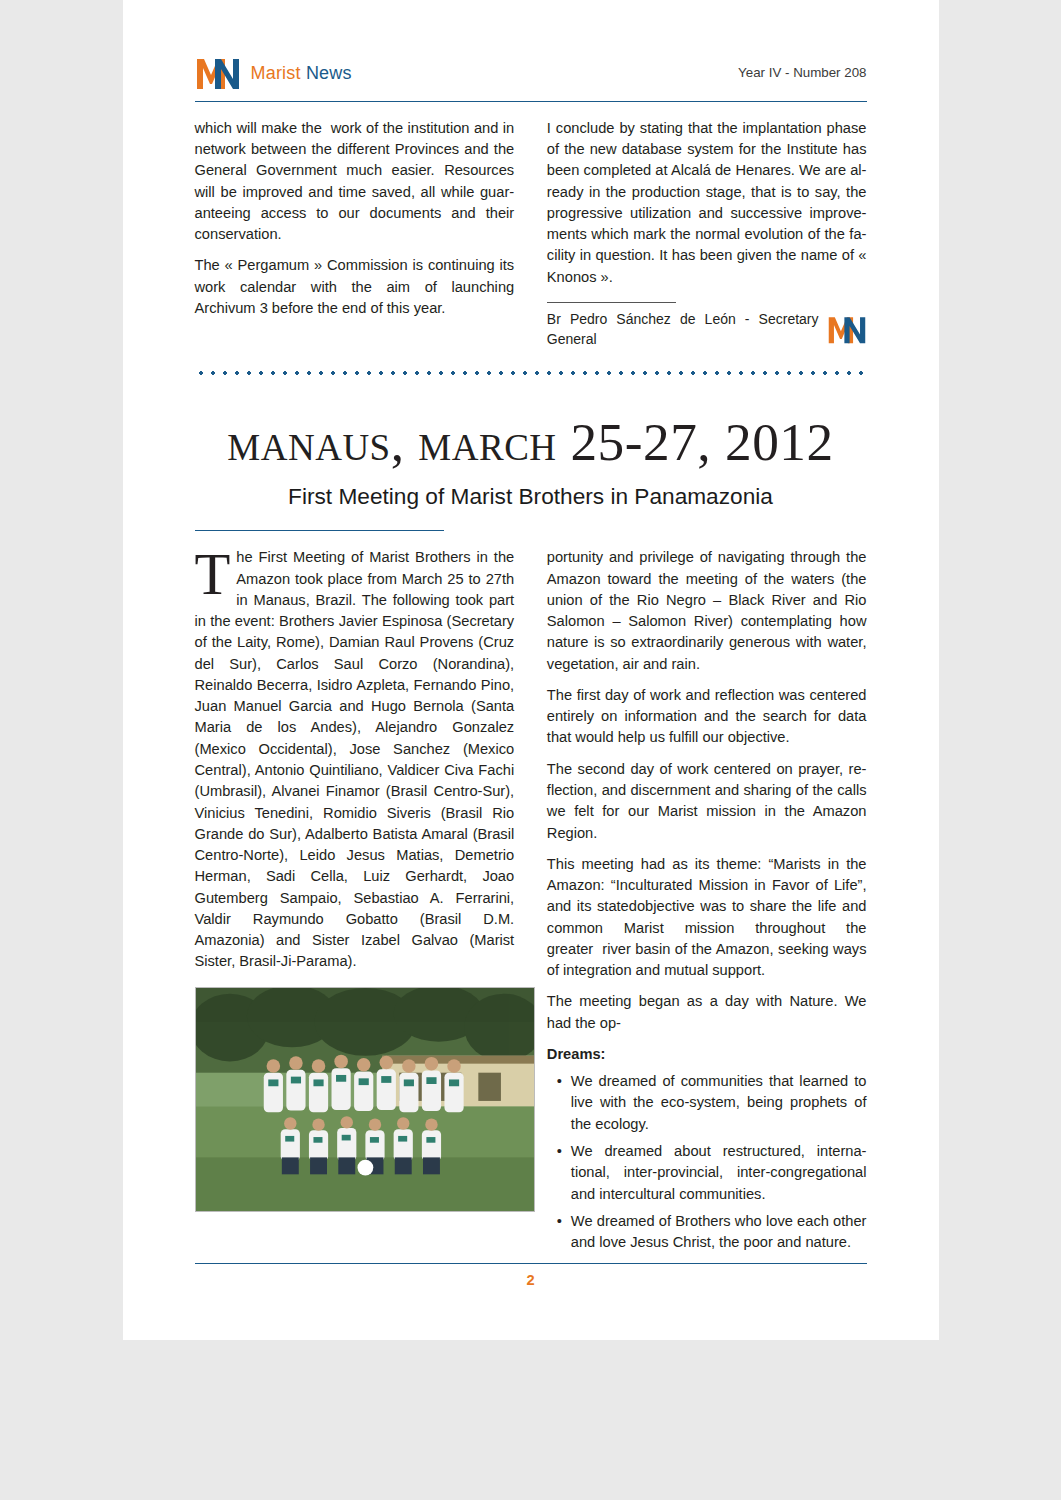Marist News
Year IV - Number 208
which will make the work of the institution and in network between the different Provinces and the General Government much easier. Resources will be improved and time saved, all while guaranteeing access to our documents and their conservation.
The « Pergamum » Commission is continuing its work calendar with the aim of launching Archivum 3 before the end of this year.
I conclude by stating that the implantation phase of the new database system for the Institute has been completed at Alcalá de Henares. We are already in the production stage, that is to say, the progressive utilization and successive improvements which mark the normal evolution of the facility in question. It has been given the name of « Knonos ».
Br Pedro Sánchez de León - Secretary General
Manaus, March 25-27, 2012
First Meeting of Marist Brothers in Panamazonia
The First Meeting of Marist Brothers in the Amazon took place from March 25 to 27th in Manaus, Brazil. The following took part in the event: Brothers Javier Espinosa (Secretary of the Laity, Rome), Damian Raul Provens (Cruz del Sur), Carlos Saul Corzo (Norandina), Reinaldo Becerra, Isidro Azpleta, Fernando Pino, Juan Manuel Garcia and Hugo Bernola (Santa Maria de los Andes), Alejandro Gonzalez (Mexico Occidental), Jose Sanchez (Mexico Central), Antonio Quintiliano, Valdicer Civa Fachi (Umbrasil), Alvanei Finamor (Brasil Centro-Sur), Vinicius Tenedini, Romidio Siveris (Brasil Rio Grande do Sur), Adalberto Batista Amaral (Brasil Centro-Norte), Leido Jesus Matias, Demetrio Herman, Sadi Cella, Luiz Gerhardt, Joao Gutemberg Sampaio, Sebastiao A. Ferrarini, Valdir Raymundo Gobatto (Brasil D.M. Amazonia) and Sister Izabel Galvao (Marist Sister, Brasil-Ji-Parama).
portunity and privilege of navigating through the Amazon toward the meeting of the waters (the union of the Rio Negro – Black River and Rio Salomon – Salomon River) contemplating how nature is so extraordinarily generous with water, vegetation, air and rain.
The first day of work and reflection was centered entirely on information and the search for data that would help us fulfill our objective.
The second day of work centered on prayer, reflection, and discernment and sharing of the calls we felt for our Marist mission in the Amazon Region.
This meeting had as its theme: “Marists in the Amazon: “Inculturated Mission in Favor of Life”, and its statedobjective was to share the life and common Marist mission throughout the greater river basin of the Amazon, seeking ways of integration and mutual support.
The meeting began as a day with Nature. We had the op-
Dreams:
We dreamed of communities that learned to live with the eco-system, being prophets of the ecology.
We dreamed about restructured, international, inter-provincial, inter-congregational and intercultural communities.
We dreamed of Brothers who love each other and love Jesus Christ, the poor and nature.
2